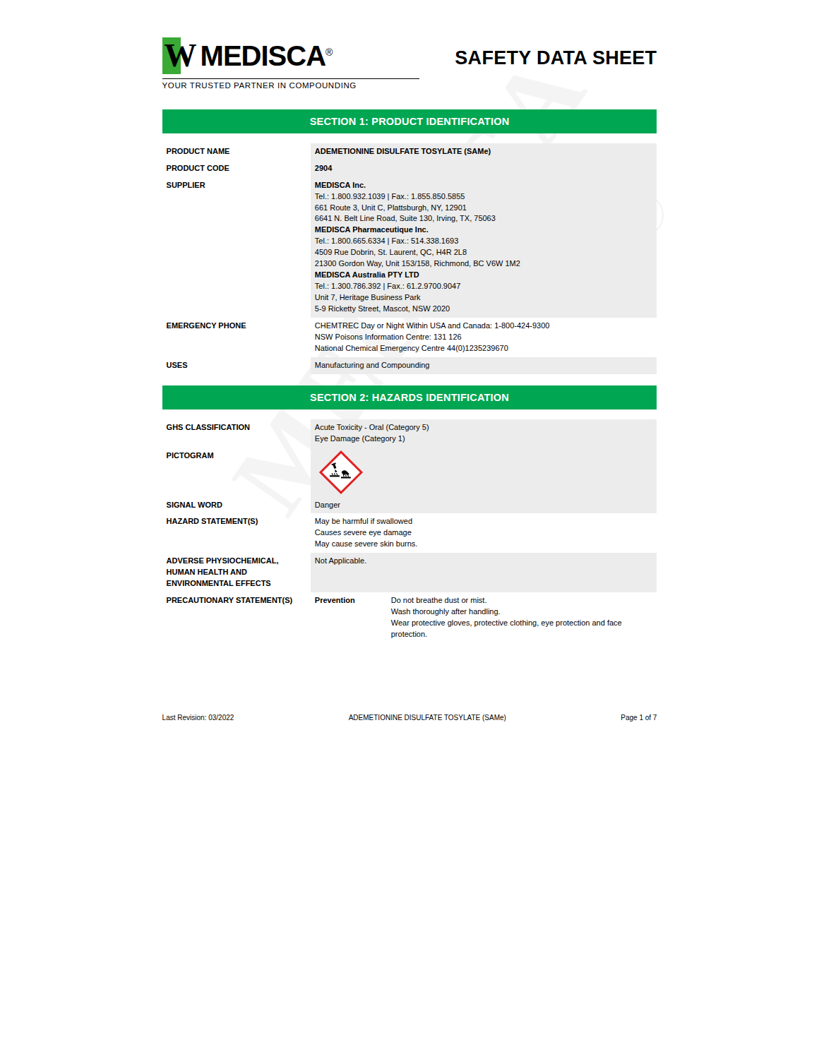MEDISCA
W
MEDISCA®
YOUR TRUSTED PARTNER IN COMPOUNDING
SAFETY DATA SHEET
SECTION 1: PRODUCT IDENTIFICATION
| PRODUCT NAME | ADEMETIONINE DISULFATE TOSYLATE (SAMe) |
| PRODUCT CODE | 2904 |
| SUPPLIER | MEDISCA Inc. Tel.: 1.800.932.1039 / Fax.: 1.855.850.5855 661 Route 3, Unit C, Plattsburgh, NY, 12901 6641 N. Belt Line Road, Suite 130, Irving, TX, 75063 MEDISCA Pharmaceutique Inc. Tel.: 1.800.665.6334 / Fax.: 514.338.1693 4509 Rue Dobrin, St. Laurent, QC, H4R 2L8 21300 Gordon Way, Unit 153/158, Richmond, BC V6W 1M2 MEDISCA Australia PTY LTD Tel.: 1.300.786.392 / Fax.: 61.2.9700.9047 Unit 7, Heritage Business Park 5-9 Ricketty Street, Mascot, NSW 2020 |
| EMERGENCY PHONE | CHEMTREC Day or Night Within USA and Canada: 1-800-424-9300 NSW Poisons Information Centre: 131 126 National Chemical Emergency Centre 44(0)1235239670 |
| USES | Manufacturing and Compounding |
SECTION 2: HAZARDS IDENTIFICATION
| GHS CLASSIFICATION | Acute Toxicity - Oral (Category 5) Eye Damage (Category 1) |
| PICTOGRAM | |
| SIGNAL WORD | Danger |
| HAZARD STATEMENT(S) | May be harmful if swallowed Causes severe eye damage May cause severe skin burns. |
| ADVERSE PHYSIOCHEMICAL, HUMAN HEALTH AND ENVIRONMENTAL EFFECTS | Not Applicable. |
| PRECAUTIONARY STATEMENT(S) | / Prevention / Do not breathe dust or mist. Wash thoroughly after handling. Wear protective gloves, protective clothing, eye protection and face protection. / |
Last Revision: 03/2022
ADEMETIONINE DISULFATE TOSYLATE (SAMe)
Page 1 of 7